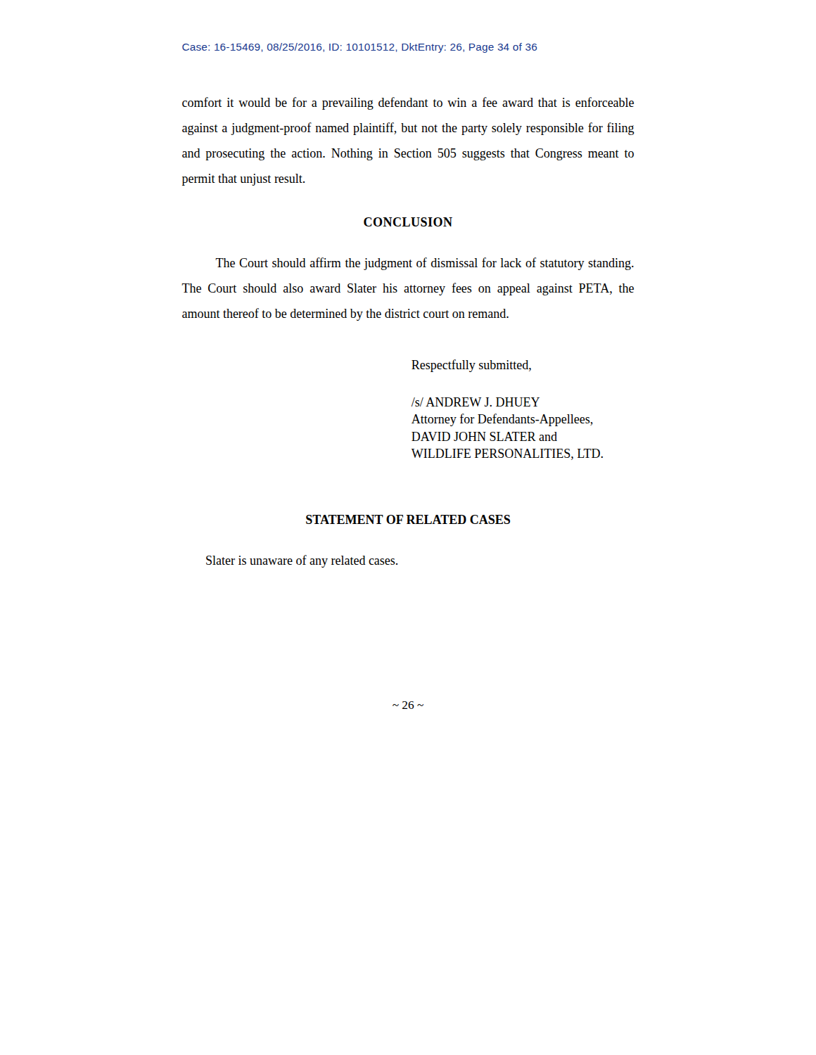Case: 16-15469, 08/25/2016, ID: 10101512, DktEntry: 26, Page 34 of 36
comfort it would be for a prevailing defendant to win a fee award that is enforceable against a judgment-proof named plaintiff, but not the party solely responsible for filing and prosecuting the action. Nothing in Section 505 suggests that Congress meant to permit that unjust result.
CONCLUSION
The Court should affirm the judgment of dismissal for lack of statutory standing. The Court should also award Slater his attorney fees on appeal against PETA, the amount thereof to be determined by the district court on remand.
Respectfully submitted,
/s/ ANDREW J. DHUEY
Attorney for Defendants-Appellees,
DAVID JOHN SLATER and
WILDLIFE PERSONALITIES, LTD.
STATEMENT OF RELATED CASES
Slater is unaware of any related cases.
~ 26 ~